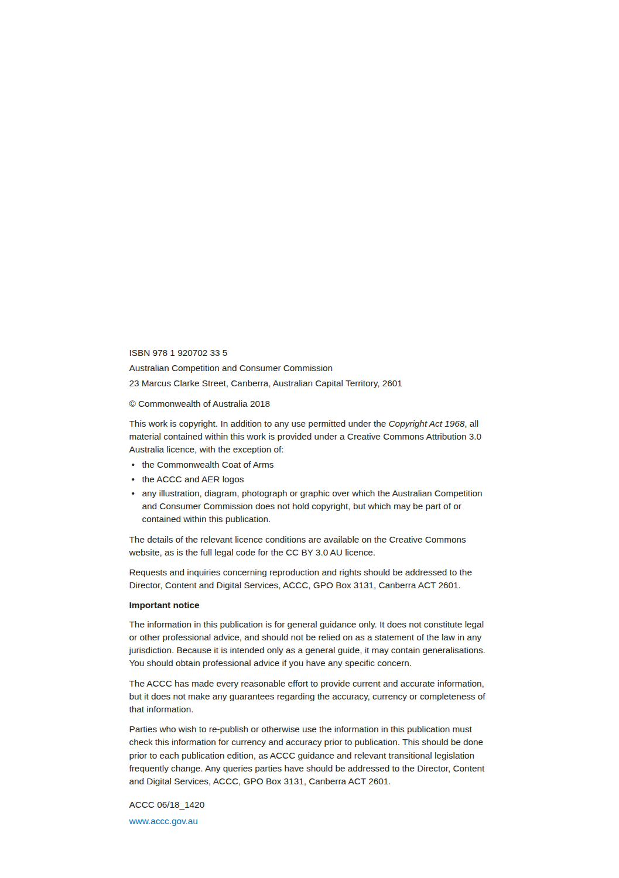ISBN 978 1 920702 33 5
Australian Competition and Consumer Commission
23 Marcus Clarke Street, Canberra, Australian Capital Territory, 2601
© Commonwealth of Australia 2018
This work is copyright. In addition to any use permitted under the Copyright Act 1968, all material contained within this work is provided under a Creative Commons Attribution 3.0 Australia licence, with the exception of:
the Commonwealth Coat of Arms
the ACCC and AER logos
any illustration, diagram, photograph or graphic over which the Australian Competition and Consumer Commission does not hold copyright, but which may be part of or contained within this publication.
The details of the relevant licence conditions are available on the Creative Commons website, as is the full legal code for the CC BY 3.0 AU licence.
Requests and inquiries concerning reproduction and rights should be addressed to the Director, Content and Digital Services, ACCC, GPO Box 3131, Canberra ACT 2601.
Important notice
The information in this publication is for general guidance only. It does not constitute legal or other professional advice, and should not be relied on as a statement of the law in any jurisdiction. Because it is intended only as a general guide, it may contain generalisations. You should obtain professional advice if you have any specific concern.
The ACCC has made every reasonable effort to provide current and accurate information, but it does not make any guarantees regarding the accuracy, currency or completeness of that information.
Parties who wish to re-publish or otherwise use the information in this publication must check this information for currency and accuracy prior to publication. This should be done prior to each publication edition, as ACCC guidance and relevant transitional legislation frequently change. Any queries parties have should be addressed to the Director, Content and Digital Services, ACCC, GPO Box 3131, Canberra ACT 2601.
ACCC 06/18_1420
www.accc.gov.au